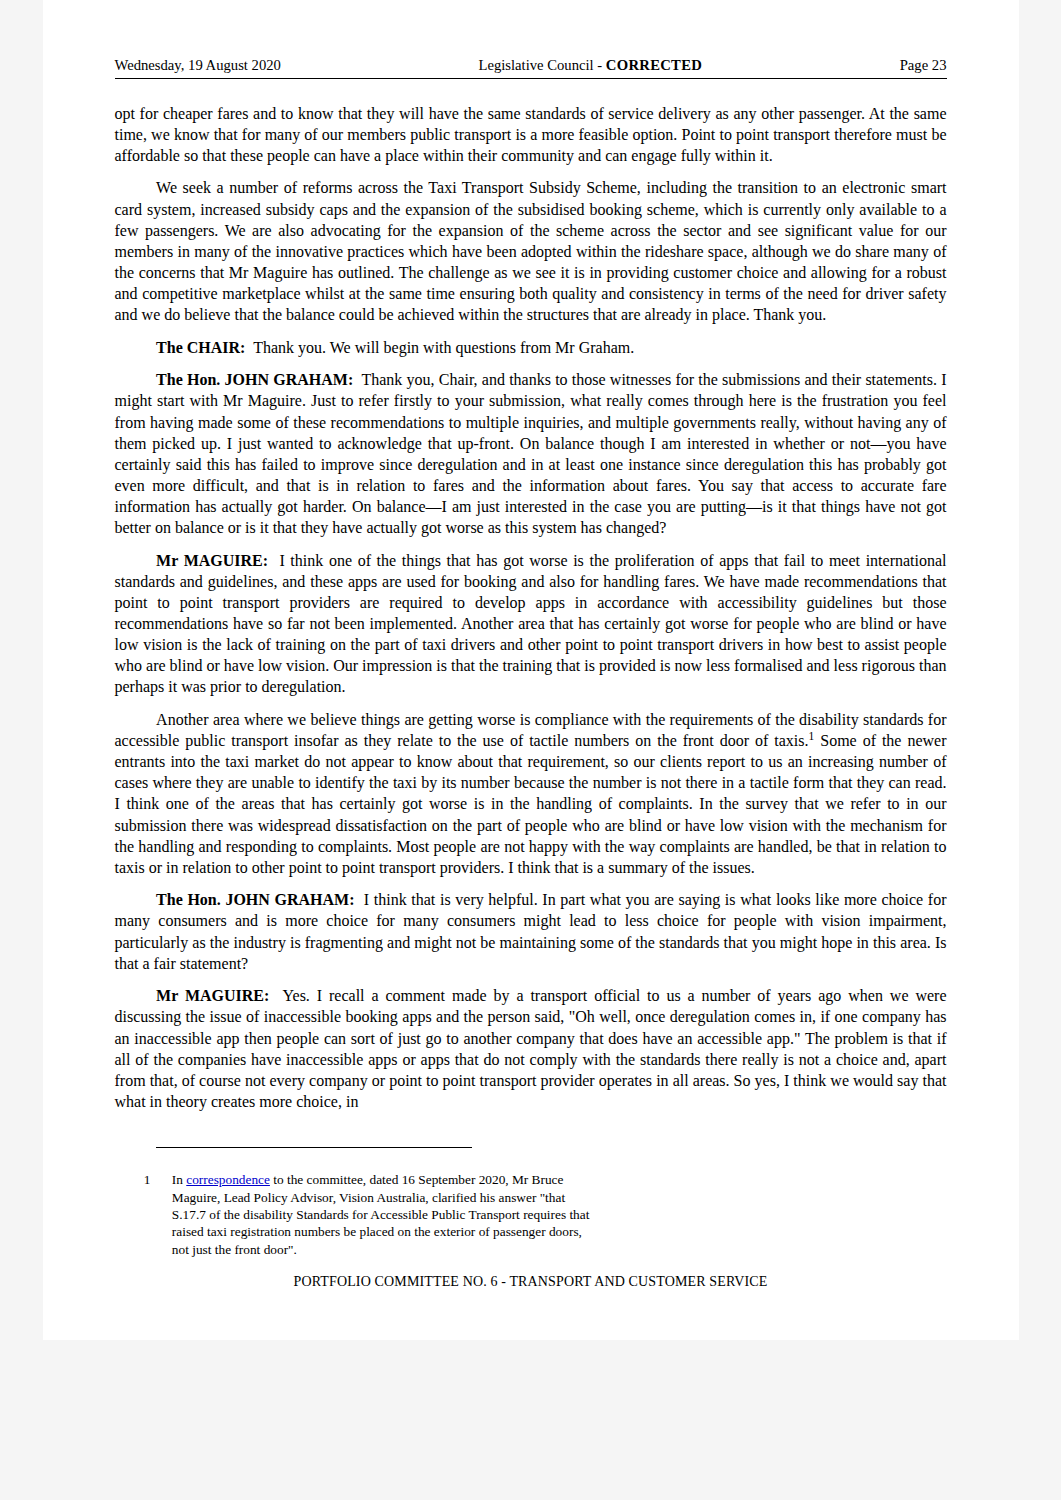Wednesday, 19 August 2020
Legislative Council - CORRECTED
Page 23
opt for cheaper fares and to know that they will have the same standards of service delivery as any other passenger. At the same time, we know that for many of our members public transport is a more feasible option. Point to point transport therefore must be affordable so that these people can have a place within their community and can engage fully within it.
We seek a number of reforms across the Taxi Transport Subsidy Scheme, including the transition to an electronic smart card system, increased subsidy caps and the expansion of the subsidised booking scheme, which is currently only available to a few passengers. We are also advocating for the expansion of the scheme across the sector and see significant value for our members in many of the innovative practices which have been adopted within the rideshare space, although we do share many of the concerns that Mr Maguire has outlined. The challenge as we see it is in providing customer choice and allowing for a robust and competitive marketplace whilst at the same time ensuring both quality and consistency in terms of the need for driver safety and we do believe that the balance could be achieved within the structures that are already in place. Thank you.
The CHAIR: Thank you. We will begin with questions from Mr Graham.
The Hon. JOHN GRAHAM: Thank you, Chair, and thanks to those witnesses for the submissions and their statements. I might start with Mr Maguire. Just to refer firstly to your submission, what really comes through here is the frustration you feel from having made some of these recommendations to multiple inquiries, and multiple governments really, without having any of them picked up. I just wanted to acknowledge that up-front. On balance though I am interested in whether or not—you have certainly said this has failed to improve since deregulation and in at least one instance since deregulation this has probably got even more difficult, and that is in relation to fares and the information about fares. You say that access to accurate fare information has actually got harder. On balance—I am just interested in the case you are putting—is it that things have not got better on balance or is it that they have actually got worse as this system has changed?
Mr MAGUIRE: I think one of the things that has got worse is the proliferation of apps that fail to meet international standards and guidelines, and these apps are used for booking and also for handling fares. We have made recommendations that point to point transport providers are required to develop apps in accordance with accessibility guidelines but those recommendations have so far not been implemented. Another area that has certainly got worse for people who are blind or have low vision is the lack of training on the part of taxi drivers and other point to point transport drivers in how best to assist people who are blind or have low vision. Our impression is that the training that is provided is now less formalised and less rigorous than perhaps it was prior to deregulation.
Another area where we believe things are getting worse is compliance with the requirements of the disability standards for accessible public transport insofar as they relate to the use of tactile numbers on the front door of taxis.1 Some of the newer entrants into the taxi market do not appear to know about that requirement, so our clients report to us an increasing number of cases where they are unable to identify the taxi by its number because the number is not there in a tactile form that they can read. I think one of the areas that has certainly got worse is in the handling of complaints. In the survey that we refer to in our submission there was widespread dissatisfaction on the part of people who are blind or have low vision with the mechanism for the handling and responding to complaints. Most people are not happy with the way complaints are handled, be that in relation to taxis or in relation to other point to point transport providers. I think that is a summary of the issues.
The Hon. JOHN GRAHAM: I think that is very helpful. In part what you are saying is what looks like more choice for many consumers and is more choice for many consumers might lead to less choice for people with vision impairment, particularly as the industry is fragmenting and might not be maintaining some of the standards that you might hope in this area. Is that a fair statement?
Mr MAGUIRE: Yes. I recall a comment made by a transport official to us a number of years ago when we were discussing the issue of inaccessible booking apps and the person said, "Oh well, once deregulation comes in, if one company has an inaccessible app then people can sort of just go to another company that does have an accessible app." The problem is that if all of the companies have inaccessible apps or apps that do not comply with the standards there really is not a choice and, apart from that, of course not every company or point to point transport provider operates in all areas. So yes, I think we would say that what in theory creates more choice, in
1
In correspondence to the committee, dated 16 September 2020, Mr Bruce Maguire, Lead Policy Advisor, Vision Australia, clarified his answer "that S.17.7 of the disability Standards for Accessible Public Transport requires that raised taxi registration numbers be placed on the exterior of passenger doors, not just the front door".
PORTFOLIO COMMITTEE NO. 6 - TRANSPORT AND CUSTOMER SERVICE